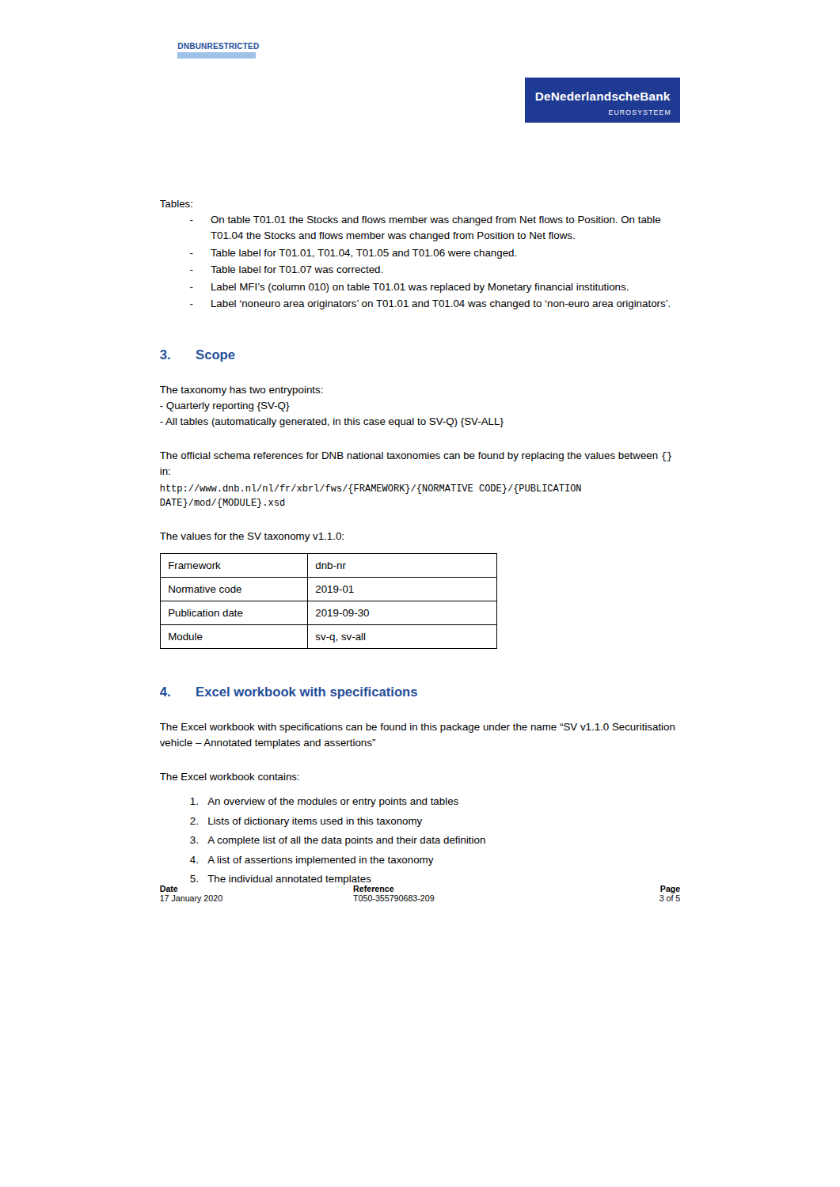DNB UNRESTRICTED
DeNederlandscheBank
EUROSYSTEEM
Tables:
On table T01.01 the Stocks and flows member was changed from Net flows to Position. On table T01.04 the Stocks and flows member was changed from Position to Net flows.
Table label for T01.01, T01.04, T01.05 and T01.06 were changed.
Table label for T01.07 was corrected.
Label MFI’s (column 010) on table T01.01 was replaced by Monetary financial institutions.
Label ‘noneuro area originators’ on T01.01 and T01.04 was changed to ‘non-euro area originators’.
3. Scope
The taxonomy has two entrypoints:
- Quarterly reporting {SV-Q}
- All tables (automatically generated, in this case equal to SV-Q) {SV-ALL}
The official schema references for DNB national taxonomies can be found by replacing the values between {} in:
http://www.dnb.nl/nl/fr/xbrl/fws/{FRAMEWORK}/{NORMATIVE CODE}/{PUBLICATION DATE}/mod/{MODULE}.xsd
The values for the SV taxonomy v1.1.0:
| Framework | dnb-nr |
| Normative code | 2019-01 |
| Publication date | 2019-09-30 |
| Module | sv-q, sv-all |
4. Excel workbook with specifications
The Excel workbook with specifications can be found in this package under the name “SV v1.1.0 Securitisation vehicle – Annotated templates and assertions”
The Excel workbook contains:
An overview of the modules or entry points and tables
Lists of dictionary items used in this taxonomy
A complete list of all the data points and their data definition
A list of assertions implemented in the taxonomy
The individual annotated templates
Date
17 January 2020
Reference
T050-355790683-209
Page
3 of 5